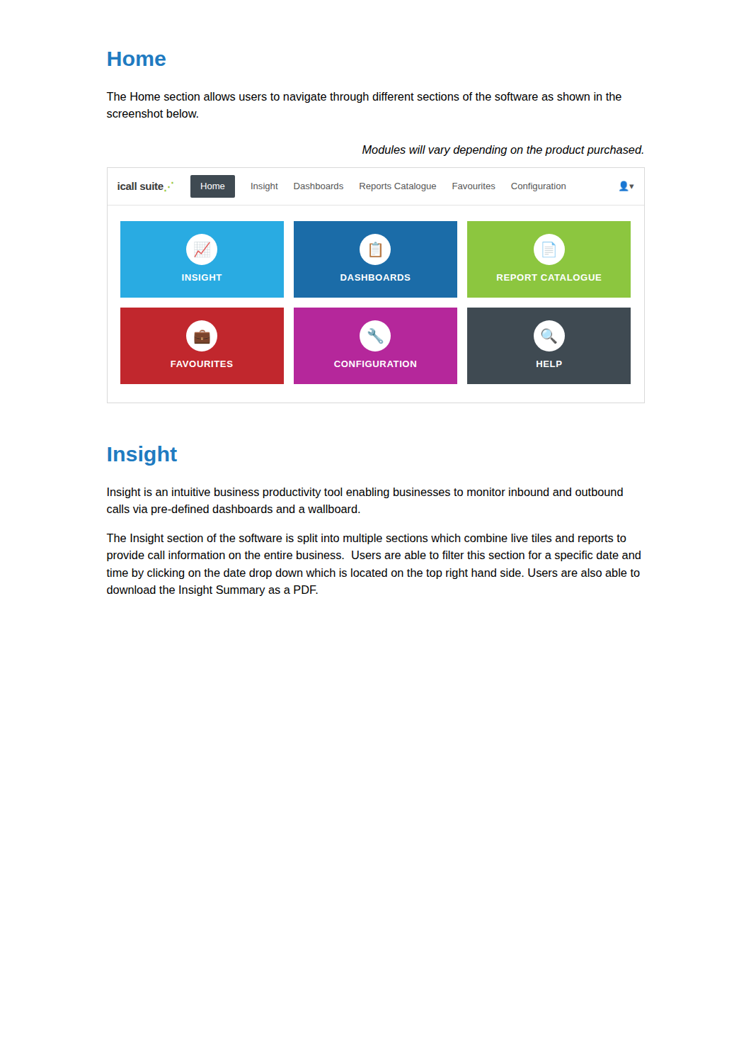Home
The Home section allows users to navigate through different sections of the software as shown in the screenshot below.
Modules will vary depending on the product purchased.
icall suite⋰ Home Insight Dashboards Reports Catalogue Favourites Configuration 👤▾
📈
INSIGHT
📋
DASHBOARDS
📄
REPORT CATALOGUE
💼
FAVOURITES
🔧
CONFIGURATION
🔍
HELP
Insight
Insight is an intuitive business productivity tool enabling businesses to monitor inbound and outbound calls via pre-defined dashboards and a wallboard.
The Insight section of the software is split into multiple sections which combine live tiles and reports to provide call information on the entire business. Users are able to filter this section for a specific date and time by clicking on the date drop down which is located on the top right hand side. Users are also able to download the Insight Summary as a PDF.